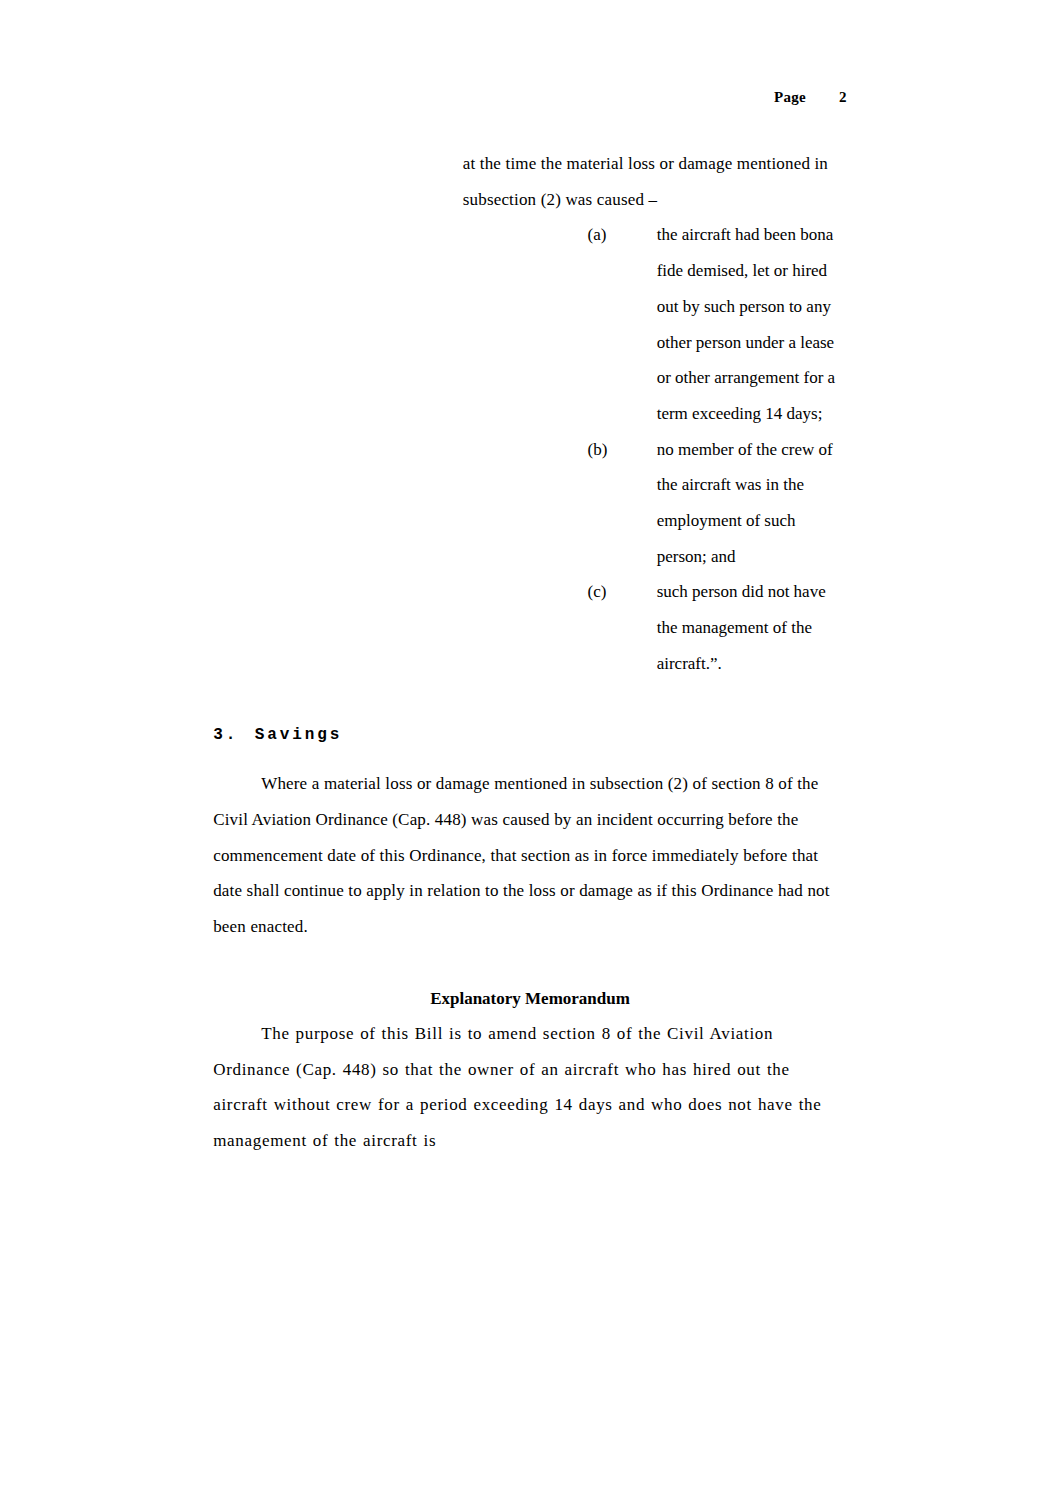Page 2
at the time the material loss or damage mentioned in subsection (2) was caused –
(a)
the aircraft had been bona fide demised, let or hired out by such person to any other person under a lease or other arrangement for a term exceeding 14 days;
(b)
no member of the crew of the aircraft was in the employment of such person; and
(c)
such person did not have the management of the aircraft.”.
3. Savings
Where a material loss or damage mentioned in subsection (2) of section 8 of the Civil Aviation Ordinance (Cap. 448) was caused by an incident occurring before the commencement date of this Ordinance, that section as in force immediately before that date shall continue to apply in relation to the loss or damage as if this Ordinance had not been enacted.
Explanatory Memorandum
The purpose of this Bill is to amend section 8 of the Civil Aviation Ordinance (Cap. 448) so that the owner of an aircraft who has hired out the aircraft without crew for a period exceeding 14 days and who does not have the management of the aircraft is